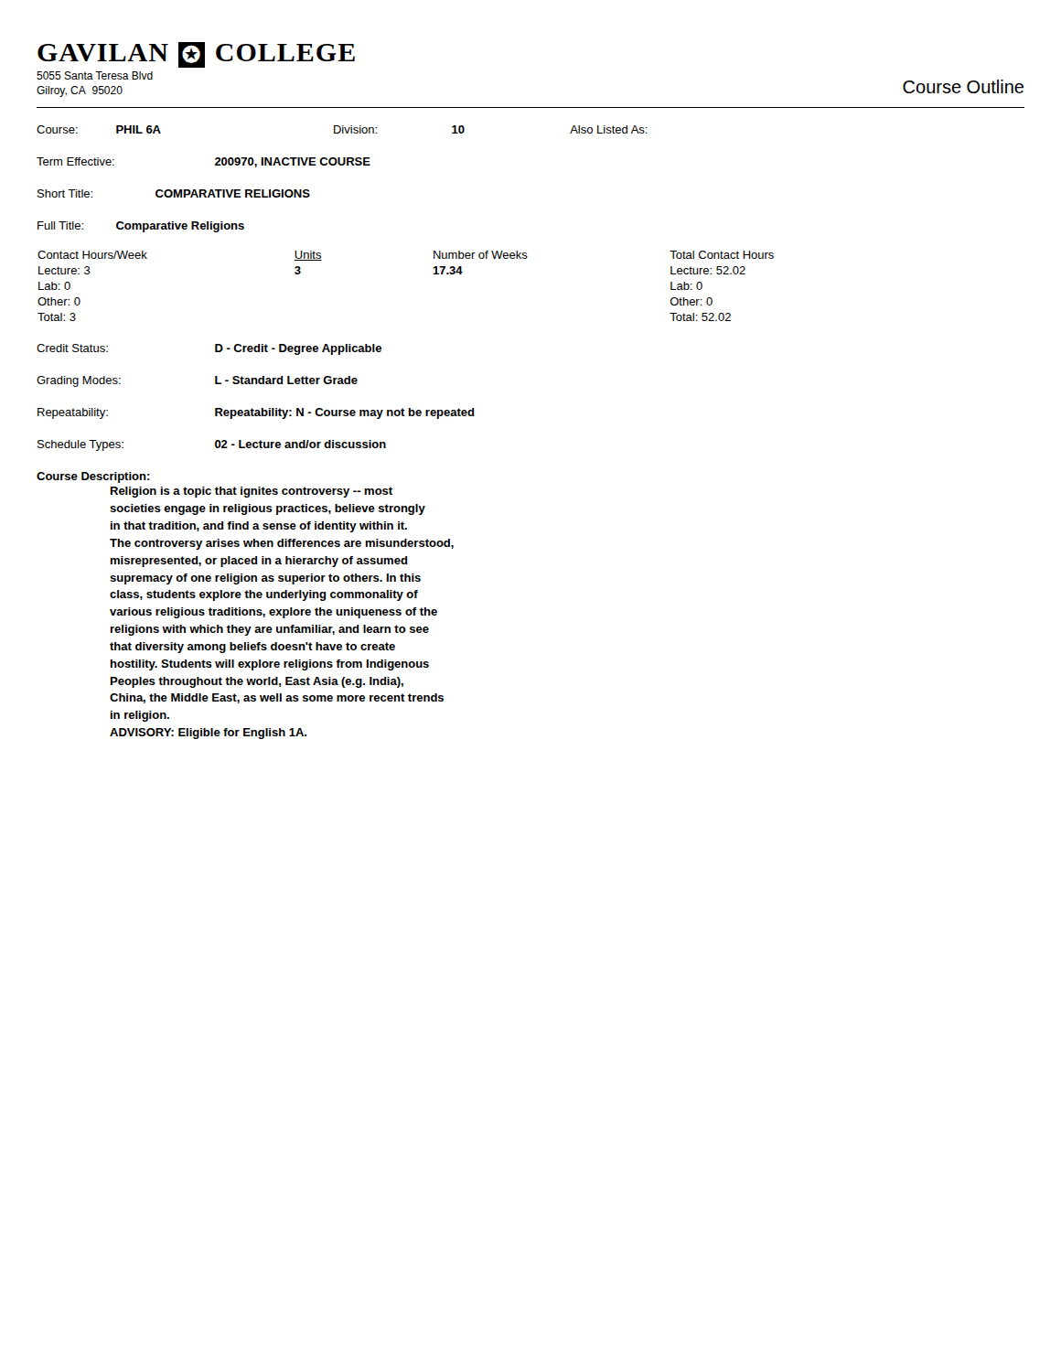GAVILAN ✪ COLLEGE
5055 Santa Teresa Blvd
Gilroy, CA 95020
Course Outline
| Course: | PHIL 6A | Division: | 10 | Also Listed As: | |
| Term Effective: | 200970, INACTIVE COURSE |
| Short Title: | COMPARATIVE RELIGIONS |
| Full Title: | Comparative Religions |
| Contact Hours/Week | Units | Number of Weeks | Total Contact Hours |
| Lecture: 3 | 3 | 17.34 | Lecture: 52.02 |
| Lab: 0 | | | Lab: 0 |
| Other: 0 | | | Other: 0 |
| Total: 3 | | | Total: 52.02 |
| Credit Status: | D - Credit - Degree Applicable |
| Grading Modes: | L - Standard Letter Grade |
| Repeatability: | Repeatability: N - Course may not be repeated |
| Schedule Types: | 02 - Lecture and/or discussion |
Course Description:
Religion is a topic that ignites controversy -- most
societies engage in religious practices, believe strongly
in that tradition, and find a sense of identity within it.
The controversy arises when differences are misunderstood,
misrepresented, or placed in a hierarchy of assumed
supremacy of one religion as superior to others. In this
class, students explore the underlying commonality of
various religious traditions, explore the uniqueness of the
religions with which they are unfamiliar, and learn to see
that diversity among beliefs doesn't have to create
hostility. Students will explore religions from Indigenous
Peoples throughout the world, East Asia (e.g. India),
China, the Middle East, as well as some more recent trends
in religion.
ADVISORY: Eligible for English 1A.